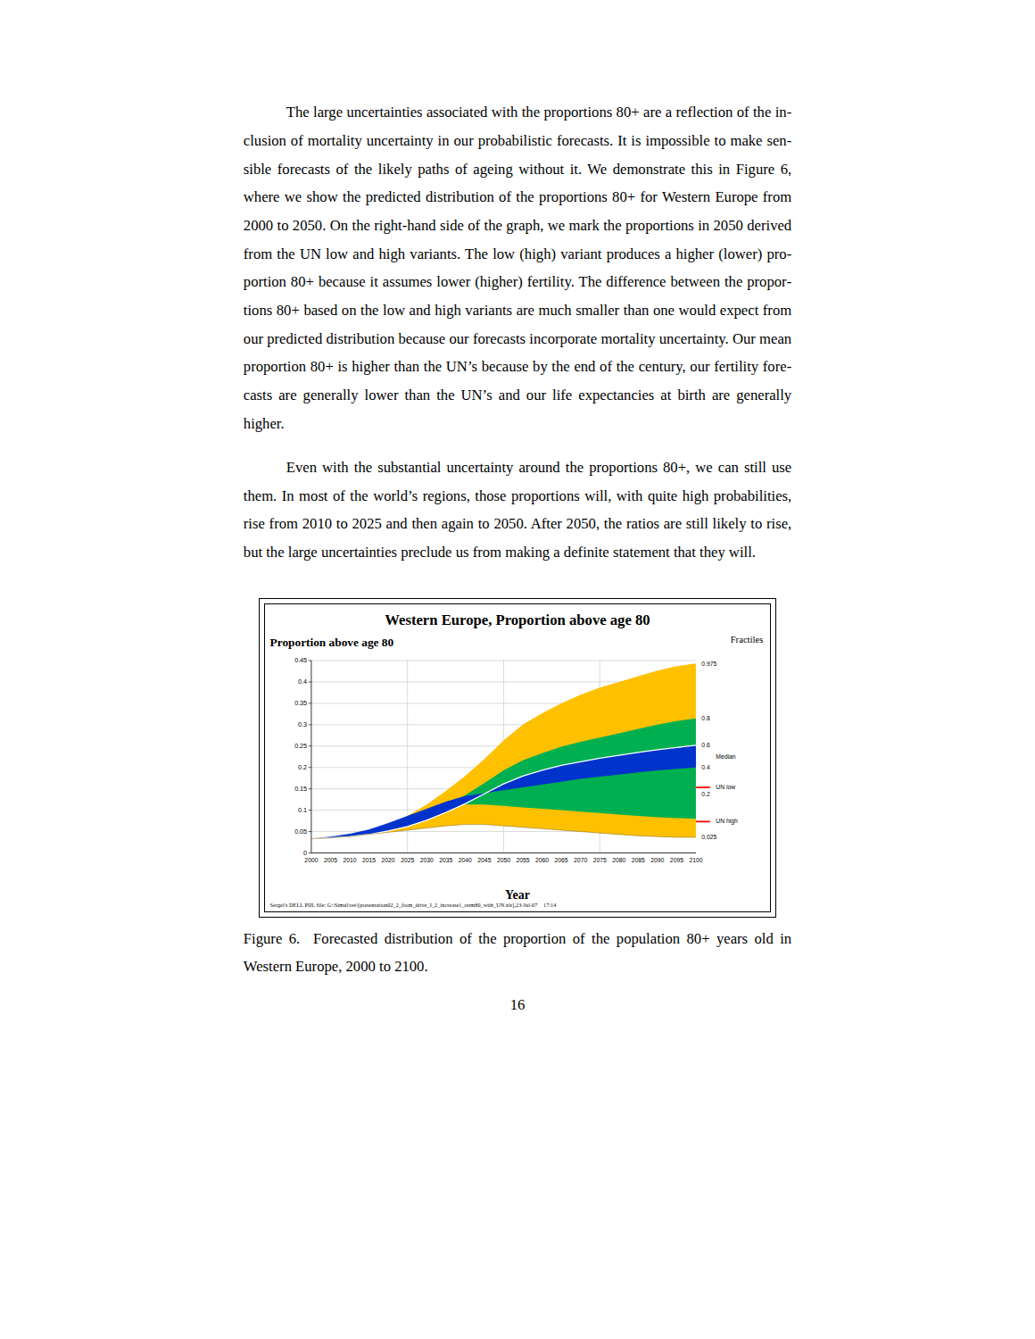The large uncertainties associated with the proportions 80+ are a reflection of the inclusion of mortality uncertainty in our probabilistic forecasts. It is impossible to make sensible forecasts of the likely paths of ageing without it. We demonstrate this in Figure 6, where we show the predicted distribution of the proportions 80+ for Western Europe from 2000 to 2050. On the right-hand side of the graph, we mark the proportions in 2050 derived from the UN low and high variants. The low (high) variant produces a higher (lower) proportion 80+ because it assumes lower (higher) fertility. The difference between the proportions 80+ based on the low and high variants are much smaller than one would expect from our predicted distribution because our forecasts incorporate mortality uncertainty. Our mean proportion 80+ is higher than the UN’s because by the end of the century, our fertility forecasts are generally lower than the UN’s and our life expectancies at birth are generally higher.
Even with the substantial uncertainty around the proportions 80+, we can still use them. In most of the world’s regions, those proportions will, with quite high probabilities, rise from 2010 to 2025 and then again to 2050. After 2050, the ratios are still likely to rise, but the large uncertainties preclude us from making a definite statement that they will.
Western Europe, Proportion above age 80
Proportion above age 80
Fractiles
0.45 0.4 0.35 0.3 0.25 0.2 0.15 0.1 0.05 0 2000 2005 2010 2015 2020 2025 2030 2035 2040 2045 2050 2055 2060 2065 2070 2075 2080 2085 2090 2095 2100 0.975 0.8 0.6 0.4 0.2 0.025 Median UN low UN high
Year
Sergei's DELL PIII, file: G:\Simul\res\[presentation02_2_from_drive_I_2_increase1_retm80_with_UN.xls],23-Jul-07 17:14
Figure 6. Forecasted distribution of the proportion of the population 80+ years old in Western Europe, 2000 to 2100.
16